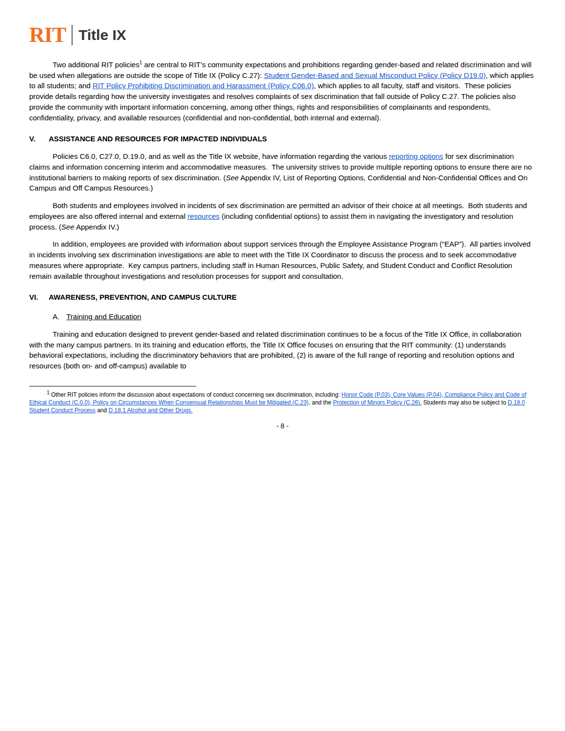RIT Title IX
Two additional RIT policies1 are central to RIT’s community expectations and prohibitions regarding gender-based and related discrimination and will be used when allegations are outside the scope of Title IX (Policy C.27): Student Gender-Based and Sexual Misconduct Policy (Policy D19.0), which applies to all students; and RIT Policy Prohibiting Discrimination and Harassment (Policy C06.0), which applies to all faculty, staff and visitors. These policies provide details regarding how the university investigates and resolves complaints of sex discrimination that fall outside of Policy C.27. The policies also provide the community with important information concerning, among other things, rights and responsibilities of complainants and respondents, confidentiality, privacy, and available resources (confidential and non-confidential, both internal and external).
V. Assistance and Resources for Impacted Individuals
Policies C6.0, C27.0, D.19.0, and as well as the Title IX website, have information regarding the various reporting options for sex discrimination claims and information concerning interim and accommodative measures. The university strives to provide multiple reporting options to ensure there are no institutional barriers to making reports of sex discrimination. (See Appendix IV, List of Reporting Options, Confidential and Non-Confidential Offices and On Campus and Off Campus Resources.)
Both students and employees involved in incidents of sex discrimination are permitted an advisor of their choice at all meetings. Both students and employees are also offered internal and external resources (including confidential options) to assist them in navigating the investigatory and resolution process. (See Appendix IV.)
In addition, employees are provided with information about support services through the Employee Assistance Program (“EAP”). All parties involved in incidents involving sex discrimination investigations are able to meet with the Title IX Coordinator to discuss the process and to seek accommodative measures where appropriate. Key campus partners, including staff in Human Resources, Public Safety, and Student Conduct and Conflict Resolution remain available throughout investigations and resolution processes for support and consultation.
VI. Awareness, Prevention, and Campus Culture
A. Training and Education
Training and education designed to prevent gender-based and related discrimination continues to be a focus of the Title IX Office, in collaboration with the many campus partners. In its training and education efforts, the Title IX Office focuses on ensuring that the RIT community: (1) understands behavioral expectations, including the discriminatory behaviors that are prohibited, (2) is aware of the full range of reporting and resolution options and resources (both on- and off-campus) available to
1 Other RIT policies inform the discussion about expectations of conduct concerning sex discrimination, including: Honor Code (P.03), Core Values (P.04), Compliance Policy and Code of Ethical Conduct (C.0.0), Policy on Circumstances When Consensual Relationships Must be Mitigated (C.23), and the Protection of Minors Policy (C.26). Students may also be subject to D.18.0 Student Conduct Process and D.18.1 Alcohol and Other Drugs.
- 8 -